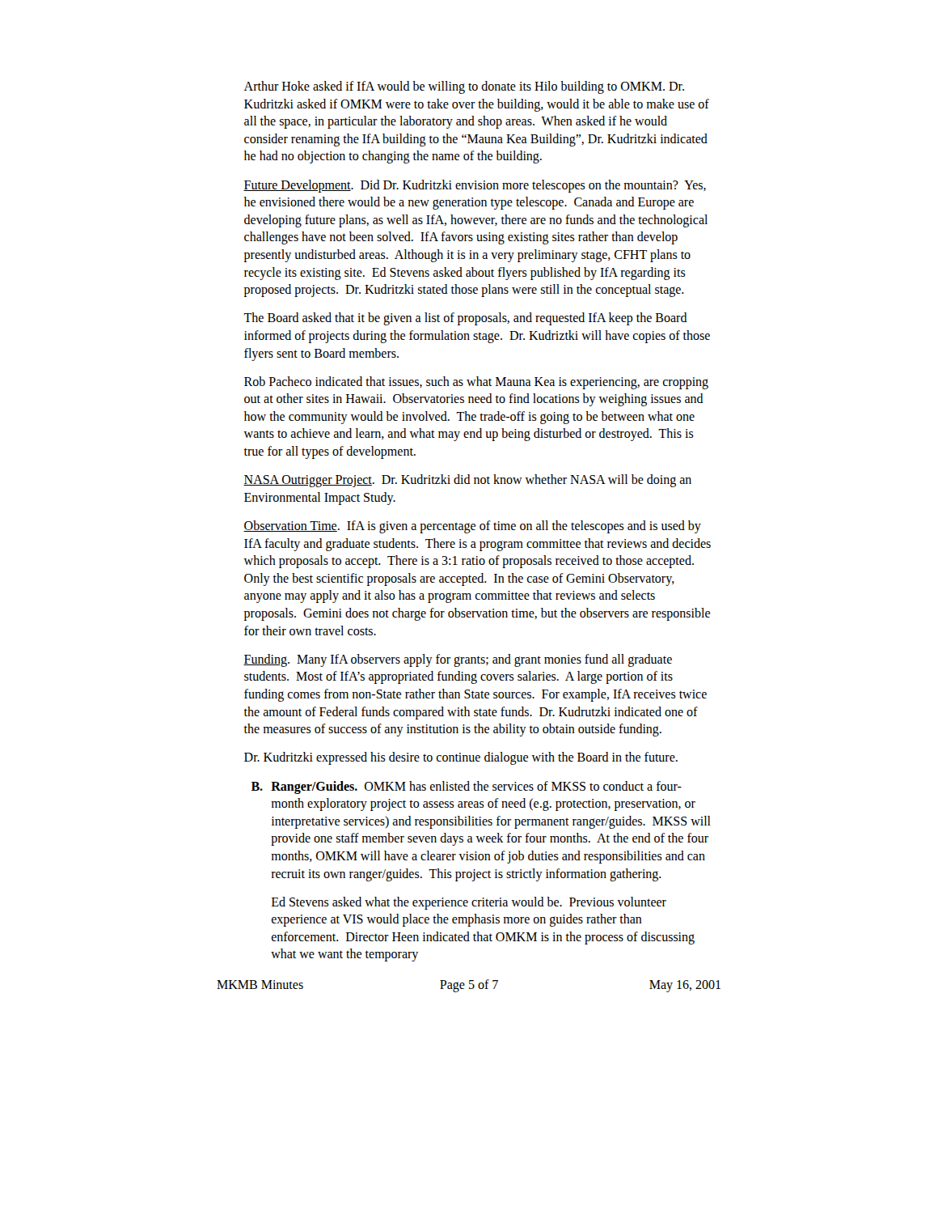Arthur Hoke asked if IfA would be willing to donate its Hilo building to OMKM. Dr. Kudritzki asked if OMKM were to take over the building, would it be able to make use of all the space, in particular the laboratory and shop areas. When asked if he would consider renaming the IfA building to the “Mauna Kea Building”, Dr. Kudritzki indicated he had no objection to changing the name of the building.
Future Development. Did Dr. Kudritzki envision more telescopes on the mountain? Yes, he envisioned there would be a new generation type telescope. Canada and Europe are developing future plans, as well as IfA, however, there are no funds and the technological challenges have not been solved. IfA favors using existing sites rather than develop presently undisturbed areas. Although it is in a very preliminary stage, CFHT plans to recycle its existing site. Ed Stevens asked about flyers published by IfA regarding its proposed projects. Dr. Kudritzki stated those plans were still in the conceptual stage.
The Board asked that it be given a list of proposals, and requested IfA keep the Board informed of projects during the formulation stage. Dr. Kudriztki will have copies of those flyers sent to Board members.
Rob Pacheco indicated that issues, such as what Mauna Kea is experiencing, are cropping out at other sites in Hawaii. Observatories need to find locations by weighing issues and how the community would be involved. The trade-off is going to be between what one wants to achieve and learn, and what may end up being disturbed or destroyed. This is true for all types of development.
NASA Outrigger Project. Dr. Kudritzki did not know whether NASA will be doing an Environmental Impact Study.
Observation Time. IfA is given a percentage of time on all the telescopes and is used by IfA faculty and graduate students. There is a program committee that reviews and decides which proposals to accept. There is a 3:1 ratio of proposals received to those accepted. Only the best scientific proposals are accepted. In the case of Gemini Observatory, anyone may apply and it also has a program committee that reviews and selects proposals. Gemini does not charge for observation time, but the observers are responsible for their own travel costs.
Funding. Many IfA observers apply for grants; and grant monies fund all graduate students. Most of IfA’s appropriated funding covers salaries. A large portion of its funding comes from non-State rather than State sources. For example, IfA receives twice the amount of Federal funds compared with state funds. Dr. Kudrutzki indicated one of the measures of success of any institution is the ability to obtain outside funding.
Dr. Kudritzki expressed his desire to continue dialogue with the Board in the future.
B. Ranger/Guides. OMKM has enlisted the services of MKSS to conduct a four-month exploratory project to assess areas of need (e.g. protection, preservation, or interpretative services) and responsibilities for permanent ranger/guides. MKSS will provide one staff member seven days a week for four months. At the end of the four months, OMKM will have a clearer vision of job duties and responsibilities and can recruit its own ranger/guides. This project is strictly information gathering.
Ed Stevens asked what the experience criteria would be. Previous volunteer experience at VIS would place the emphasis more on guides rather than enforcement. Director Heen indicated that OMKM is in the process of discussing what we want the temporary
MKMB Minutes Page 5 of 7 May 16, 2001